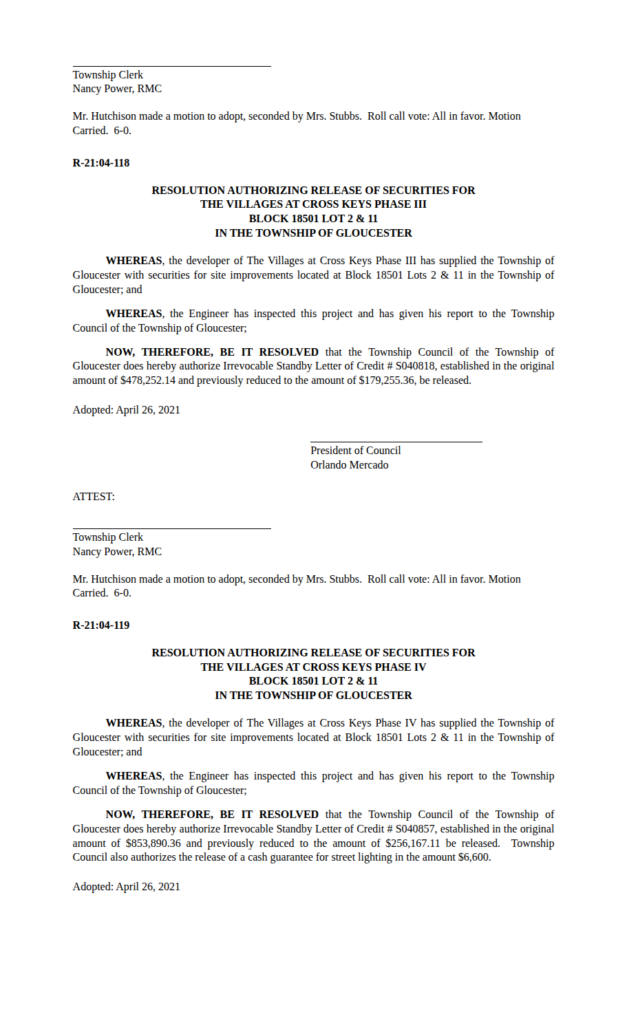Township Clerk
Nancy Power, RMC
Mr. Hutchison made a motion to adopt, seconded by Mrs. Stubbs. Roll call vote: All in favor. Motion Carried. 6-0.
R-21:04-118
RESOLUTION AUTHORIZING RELEASE OF SECURITIES FOR
THE VILLAGES AT CROSS KEYS PHASE III
BLOCK 18501 LOT 2 & 11
IN THE TOWNSHIP OF GLOUCESTER
WHEREAS, the developer of The Villages at Cross Keys Phase III has supplied the Township of Gloucester with securities for site improvements located at Block 18501 Lots 2 & 11 in the Township of Gloucester; and
WHEREAS, the Engineer has inspected this project and has given his report to the Township Council of the Township of Gloucester;
NOW, THEREFORE, BE IT RESOLVED that the Township Council of the Township of Gloucester does hereby authorize Irrevocable Standby Letter of Credit # S040818, established in the original amount of $478,252.14 and previously reduced to the amount of $179,255.36, be released.
Adopted: April 26, 2021
President of Council
Orlando Mercado
ATTEST:
Township Clerk
Nancy Power, RMC
Mr. Hutchison made a motion to adopt, seconded by Mrs. Stubbs. Roll call vote: All in favor. Motion Carried. 6-0.
R-21:04-119
RESOLUTION AUTHORIZING RELEASE OF SECURITIES FOR
THE VILLAGES AT CROSS KEYS PHASE IV
BLOCK 18501 LOT 2 & 11
IN THE TOWNSHIP OF GLOUCESTER
WHEREAS, the developer of The Villages at Cross Keys Phase IV has supplied the Township of Gloucester with securities for site improvements located at Block 18501 Lots 2 & 11 in the Township of Gloucester; and
WHEREAS, the Engineer has inspected this project and has given his report to the Township Council of the Township of Gloucester;
NOW, THEREFORE, BE IT RESOLVED that the Township Council of the Township of Gloucester does hereby authorize Irrevocable Standby Letter of Credit # S040857, established in the original amount of $853,890.36 and previously reduced to the amount of $256,167.11 be released. Township Council also authorizes the release of a cash guarantee for street lighting in the amount $6,600.
Adopted: April 26, 2021